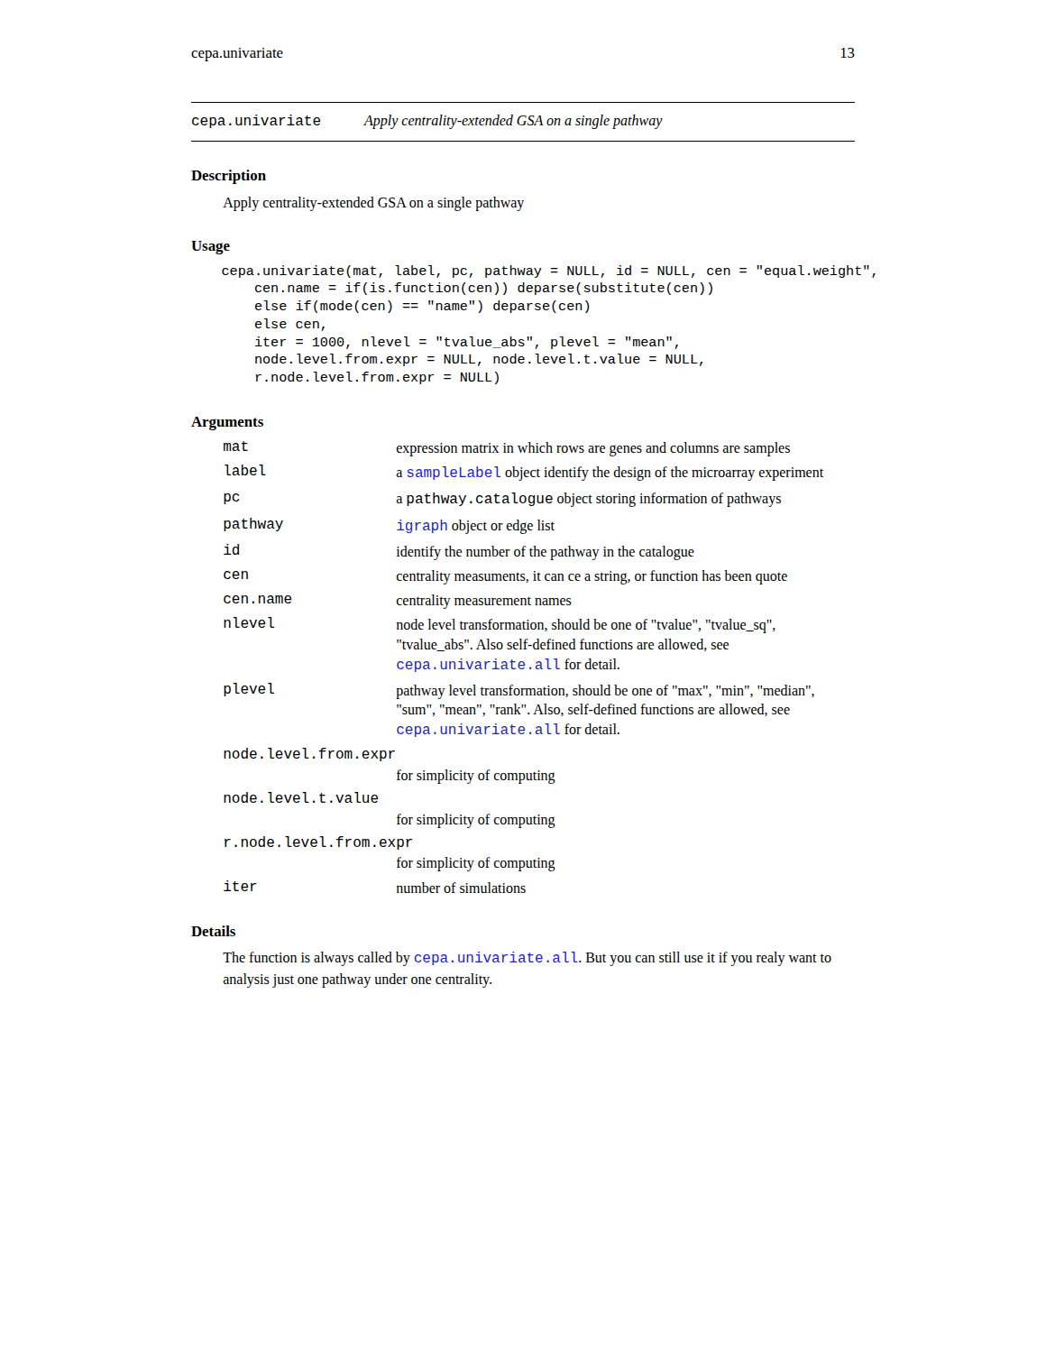cepa.univariate 13
cepa.univariate Apply centrality-extended GSA on a single pathway
Description
Apply centrality-extended GSA on a single pathway
Usage
cepa.univariate(mat, label, pc, pathway = NULL, id = NULL, cen = "equal.weight",
    cen.name = if(is.function(cen)) deparse(substitute(cen))
    else if(mode(cen) == "name") deparse(cen)
    else cen,
    iter = 1000, nlevel = "tvalue_abs", plevel = "mean",
    node.level.from.expr = NULL, node.level.t.value = NULL,
    r.node.level.from.expr = NULL)
Arguments
mat
expression matrix in which rows are genes and columns are samples
label
a sampleLabel object identify the design of the microarray experiment
pc
a pathway.catalogue object storing information of pathways
pathway
igraph object or edge list
id
identify the number of the pathway in the catalogue
cen
centrality measuments, it can ce a string, or function has been quote
cen.name
centrality measurement names
nlevel
node level transformation, should be one of "tvalue", "tvalue_sq", "tvalue_abs". Also self-defined functions are allowed, see cepa.univariate.all for detail.
plevel
pathway level transformation, should be one of "max", "min", "median", "sum", "mean", "rank". Also, self-defined functions are allowed, see cepa.univariate.all for detail.
node.level.from.expr
for simplicity of computing
node.level.t.value
for simplicity of computing
r.node.level.from.expr
for simplicity of computing
iter
number of simulations
Details
The function is always called by cepa.univariate.all. But you can still use it if you realy want to analysis just one pathway under one centrality.